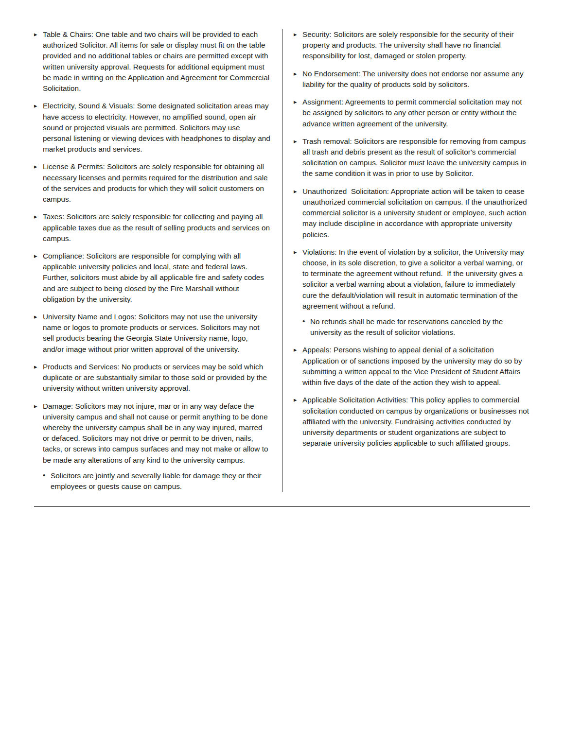Table & Chairs: One table and two chairs will be provided to each authorized Solicitor. All items for sale or display must fit on the table provided and no additional tables or chairs are permitted except with written university approval. Requests for additional equipment must be made in writing on the Application and Agreement for Commercial Solicitation.
Electricity, Sound & Visuals: Some designated solicitation areas may have access to electricity. However, no amplified sound, open air sound or projected visuals are permitted. Solicitors may use personal listening or viewing devices with headphones to display and market products and services.
License & Permits: Solicitors are solely responsible for obtaining all necessary licenses and permits required for the distribution and sale of the services and products for which they will solicit customers on campus.
Taxes: Solicitors are solely responsible for collecting and paying all applicable taxes due as the result of selling products and services on campus.
Compliance: Solicitors are responsible for complying with all applicable university policies and local, state and federal laws. Further, solicitors must abide by all applicable fire and safety codes and are subject to being closed by the Fire Marshall without obligation by the university.
University Name and Logos: Solicitors may not use the university name or logos to promote products or services. Solicitors may not sell products bearing the Georgia State University name, logo, and/or image without prior written approval of the university.
Products and Services: No products or services may be sold which duplicate or are substantially similar to those sold or provided by the university without written university approval.
Damage: Solicitors may not injure, mar or in any way deface the university campus and shall not cause or permit anything to be done whereby the university campus shall be in any way injured, marred or defaced. Solicitors may not drive or permit to be driven, nails, tacks, or screws into campus surfaces and may not make or allow to be made any alterations of any kind to the university campus.
Solicitors are jointly and severally liable for damage they or their employees or guests cause on campus.
Security: Solicitors are solely responsible for the security of their property and products. The university shall have no financial responsibility for lost, damaged or stolen property.
No Endorsement: The university does not endorse nor assume any liability for the quality of products sold by solicitors.
Assignment: Agreements to permit commercial solicitation may not be assigned by solicitors to any other person or entity without the advance written agreement of the university.
Trash removal: Solicitors are responsible for removing from campus all trash and debris present as the result of solicitor's commercial solicitation on campus. Solicitor must leave the university campus in the same condition it was in prior to use by Solicitor.
Unauthorized Solicitation: Appropriate action will be taken to cease unauthorized commercial solicitation on campus. If the unauthorized commercial solicitor is a university student or employee, such action may include discipline in accordance with appropriate university policies.
Violations: In the event of violation by a solicitor, the University may choose, in its sole discretion, to give a solicitor a verbal warning, or to terminate the agreement without refund. If the university gives a solicitor a verbal warning about a violation, failure to immediately cure the default/violation will result in automatic termination of the agreement without a refund.
No refunds shall be made for reservations canceled by the university as the result of solicitor violations.
Appeals: Persons wishing to appeal denial of a solicitation Application or of sanctions imposed by the university may do so by submitting a written appeal to the Vice President of Student Affairs within five days of the date of the action they wish to appeal.
Applicable Solicitation Activities: This policy applies to commercial solicitation conducted on campus by organizations or businesses not affiliated with the university. Fundraising activities conducted by university departments or student organizations are subject to separate university policies applicable to such affiliated groups.